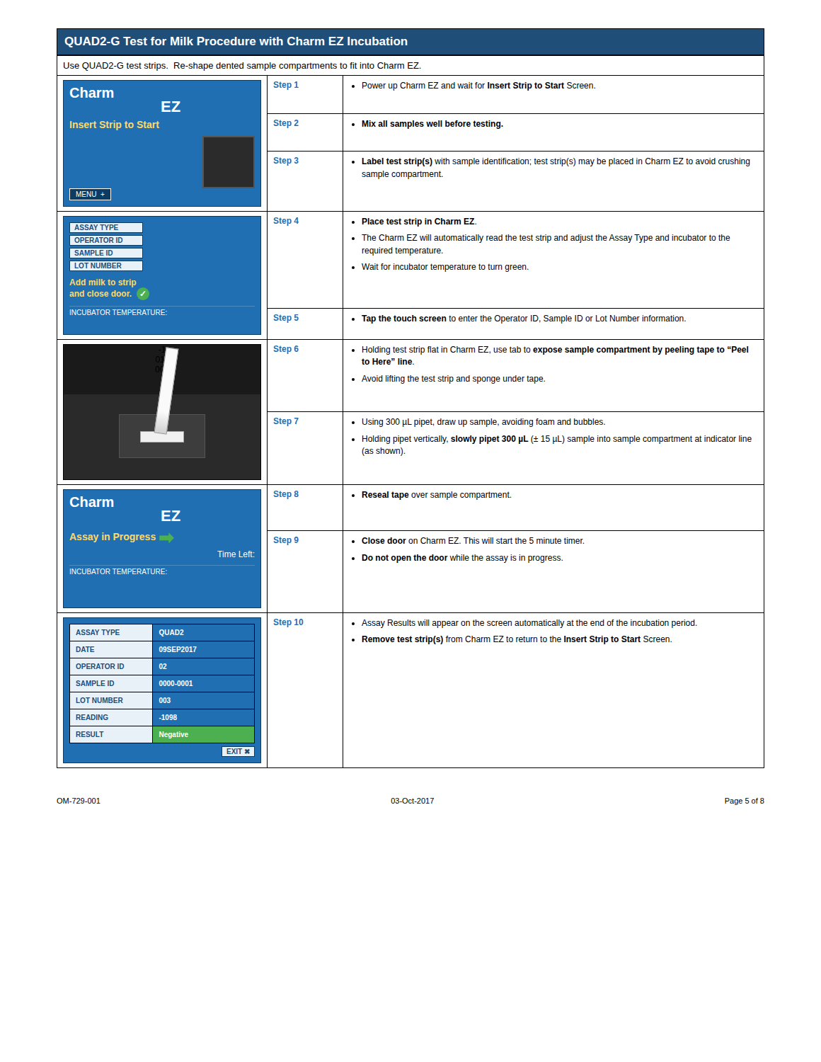QUAD2-G Test for Milk Procedure with Charm EZ Incubation
| Use QUAD2-G test strips. Re-shape dented sample compartments to fit into Charm EZ. |
| Charm EZ Insert Strip to Start MENU + | Step 1 | Power up Charm EZ and wait for Insert Strip to Start Screen. |
| Step 2 | Mix all samples well before testing. |
| Step 3 | Label test strip(s) with sample identification; test strip(s) may be placed in Charm EZ to avoid crushing sample compartment. |
| ASSAY TYPE OPERATOR ID SAMPLE ID LOT NUMBER Add milk to strip and close door. ✓ INCUBATOR TEMPERATURE: | Step 4 | Place test strip in Charm EZ . The Charm EZ will automatically read the test strip and adjust the Assay Type and incubator to the required temperature. Wait for incubator temperature to turn green. |
| Step 5 | Tap the touch screen to enter the Operator ID, Sample ID or Lot Number information. |
| -1 011 001 | Step 6 | Holding test strip flat in Charm EZ, use tab to expose sample compartment by peeling tape to “Peel to Here” line . Avoid lifting the test strip and sponge under tape. |
| Step 7 | Using 300 µL pipet, draw up sample, avoiding foam and bubbles. Holding pipet vertically, slowly pipet 300 µL (± 15 µL) sample into sample compartment at indicator line (as shown). |
| Charm EZ Assay in Progress ➡ Time Left: INCUBATOR TEMPERATURE: | Step 8 | Reseal tape over sample compartment. |
| Step 9 | Close door on Charm EZ. This will start the 5 minute timer. Do not open the door while the assay is in progress. |
| / ASSAY TYPE / QUAD2 / / DATE / 09SEP2017 / / OPERATOR ID / 02 / / SAMPLE ID / 0000-0001 / / LOT NUMBER / 003 / / READING / -1098 / / RESULT / Negative / EXIT ✖ | Step 10 | Assay Results will appear on the screen automatically at the end of the incubation period. Remove test strip(s) from Charm EZ to return to the Insert Strip to Start Screen. |
OM-729-001
03-Oct-2017
Page 5 of 8